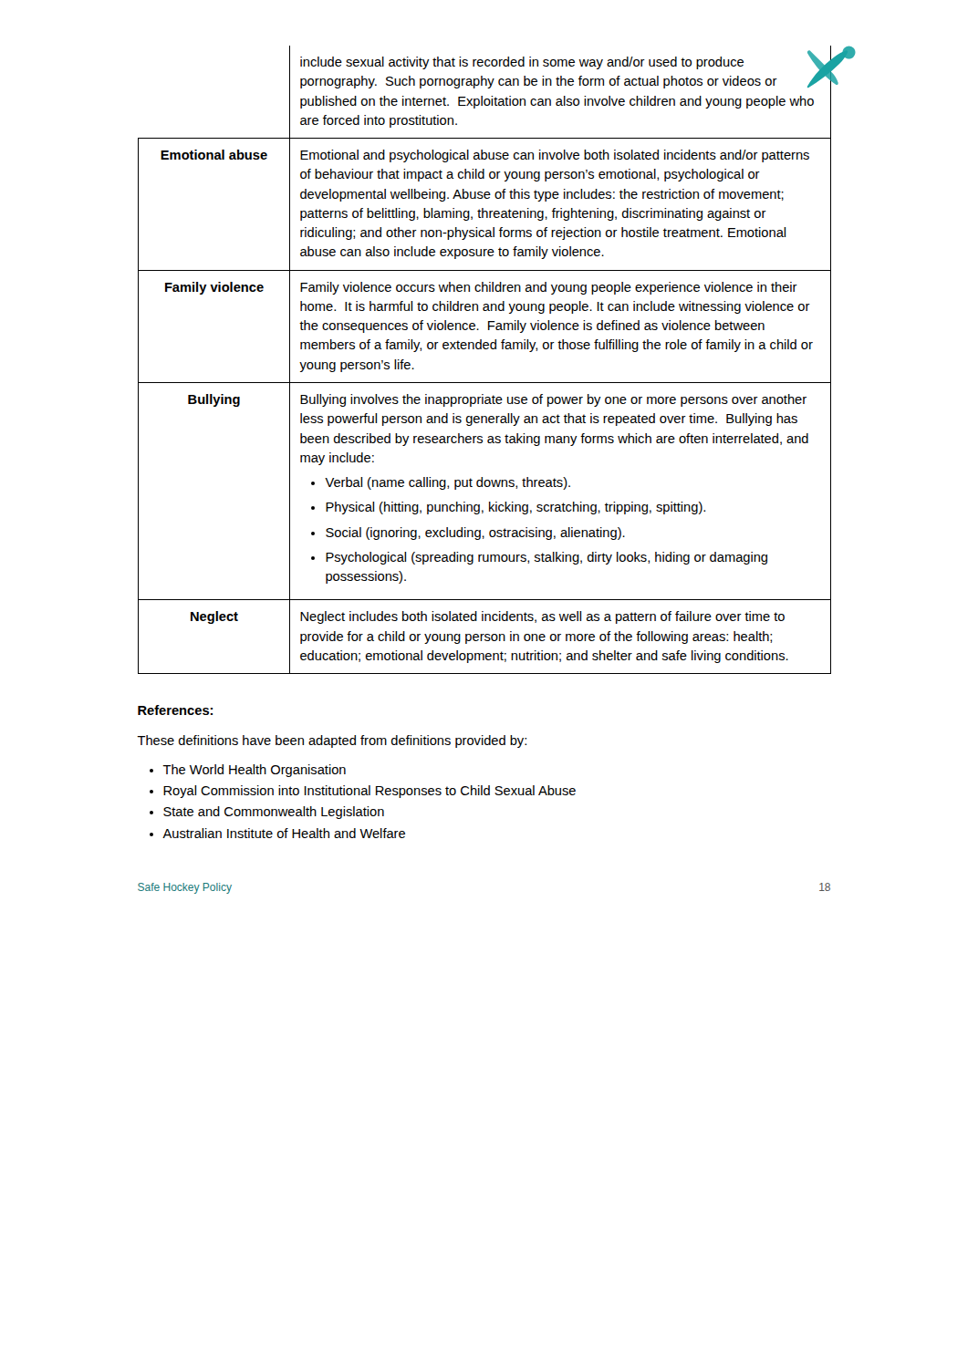| | include sexual activity that is recorded in some way and/or used to produce pornography. Such pornography can be in the form of actual photos or videos or published on the internet. Exploitation can also involve children and young people who are forced into prostitution. |
| Emotional abuse | Emotional and psychological abuse can involve both isolated incidents and/or patterns of behaviour that impact a child or young person’s emotional, psychological or developmental wellbeing. Abuse of this type includes: the restriction of movement; patterns of belittling, blaming, threatening, frightening, discriminating against or ridiculing; and other non-physical forms of rejection or hostile treatment. Emotional abuse can also include exposure to family violence. |
| Family violence | Family violence occurs when children and young people experience violence in their home. It is harmful to children and young people. It can include witnessing violence or the consequences of violence. Family violence is defined as violence between members of a family, or extended family, or those fulfilling the role of family in a child or young person’s life. |
| Bullying | Bullying involves the inappropriate use of power by one or more persons over another less powerful person and is generally an act that is repeated over time. Bullying has been described by researchers as taking many forms which are often interrelated, and may include: Verbal (name calling, put downs, threats). Physical (hitting, punching, kicking, scratching, tripping, spitting). Social (ignoring, excluding, ostracising, alienating). Psychological (spreading rumours, stalking, dirty looks, hiding or damaging possessions). |
| Neglect | Neglect includes both isolated incidents, as well as a pattern of failure over time to provide for a child or young person in one or more of the following areas: health; education; emotional development; nutrition; and shelter and safe living conditions. |
References:
These definitions have been adapted from definitions provided by:
The World Health Organisation
Royal Commission into Institutional Responses to Child Sexual Abuse
State and Commonwealth Legislation
Australian Institute of Health and Welfare
Safe Hockey Policy 18